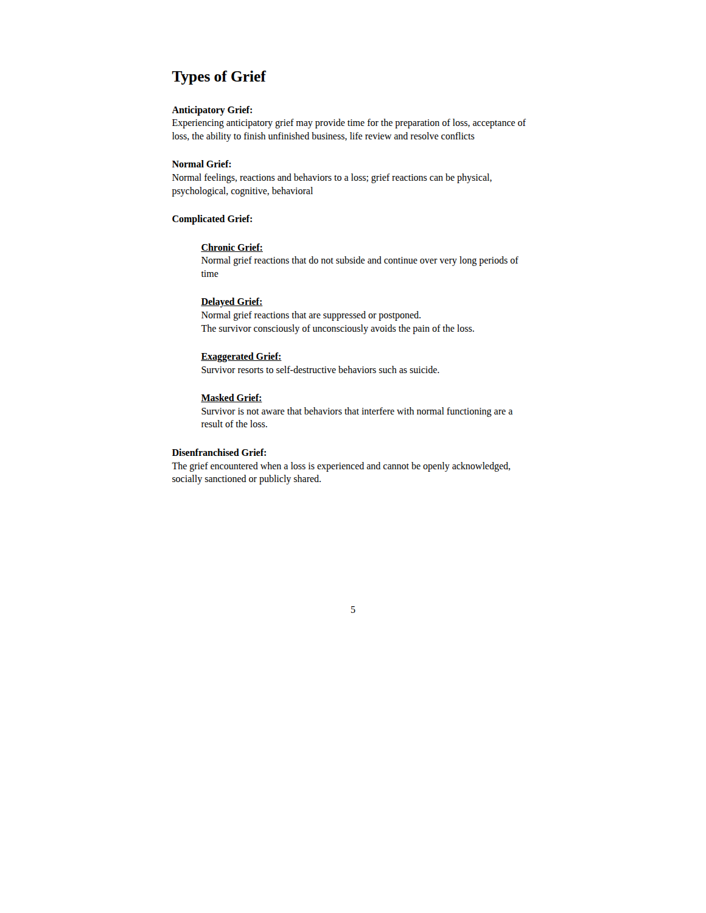Types of Grief
Anticipatory Grief:
Experiencing anticipatory grief may provide time for the preparation of loss, acceptance of loss, the ability to finish unfinished business, life review and resolve conflicts
Normal Grief:
Normal feelings, reactions and behaviors to a loss; grief reactions can be physical, psychological, cognitive, behavioral
Complicated Grief:
Chronic Grief:
Normal grief reactions that do not subside and continue over very long periods of time
Delayed Grief:
Normal grief reactions that are suppressed or postponed.
The survivor consciously of unconsciously avoids the pain of the loss.
Exaggerated Grief:
Survivor resorts to self-destructive behaviors such as suicide.
Masked Grief:
Survivor is not aware that behaviors that interfere with normal functioning are a result of the loss.
Disenfranchised Grief:
The grief encountered when a loss is experienced and cannot be openly acknowledged, socially sanctioned or publicly shared.
5